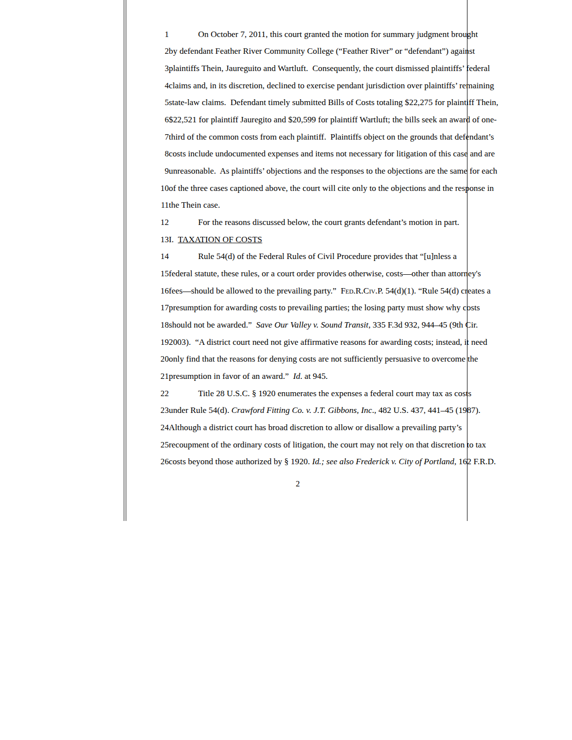| 1 | On October 7, 2011, this court granted the motion for summary judgment brought |
| 2 | by defendant Feather River Community College (“Feather River” or “defendant”) against |
| 3 | plaintiffs Thein, Jaureguito and Wartluft. Consequently, the court dismissed plaintiffs’ federal |
| 4 | claims and, in its discretion, declined to exercise pendant jurisdiction over plaintiffs’ remaining |
| 5 | state-law claims. Defendant timely submitted Bills of Costs totaling $22,275 for plaintiff Thein, |
| 6 | $22,521 for plaintiff Jauregito and $20,599 for plaintiff Wartluft; the bills seek an award of one- |
| 7 | third of the common costs from each plaintiff. Plaintiffs object on the grounds that defendant’s |
| 8 | costs include undocumented expenses and items not necessary for litigation of this case and are |
| 9 | unreasonable. As plaintiffs’ objections and the responses to the objections are the same for each |
| 10 | of the three cases captioned above, the court will cite only to the objections and the response in |
| 11 | the Thein case. |
| 12 | For the reasons discussed below, the court grants defendant’s motion in part. |
| 13 | I. TAXATION OF COSTS |
| 14 | Rule 54(d) of the Federal Rules of Civil Procedure provides that “[u]nless a |
| 15 | federal statute, these rules, or a court order provides otherwise, costs—other than attorney's |
| 16 | fees—should be allowed to the prevailing party.” Fed.R.Civ.P. 54(d)(1). “Rule 54(d) creates a |
| 17 | presumption for awarding costs to prevailing parties; the losing party must show why costs |
| 18 | should not be awarded.” Save Our Valley v. Sound Transit , 335 F.3d 932, 944–45 (9th Cir. |
| 19 | 2003). “A district court need not give affirmative reasons for awarding costs; instead, it need |
| 20 | only find that the reasons for denying costs are not sufficiently persuasive to overcome the |
| 21 | presumption in favor of an award.” Id . at 945. |
| 22 | Title 28 U.S.C. § 1920 enumerates the expenses a federal court may tax as costs |
| 23 | under Rule 54(d). Crawford Fitting Co. v. J.T. Gibbons, Inc ., 482 U.S. 437, 441–45 (1987). |
| 24 | Although a district court has broad discretion to allow or disallow a prevailing party’s |
| 25 | recoupment of the ordinary costs of litigation, the court may not rely on that discretion to tax |
| 26 | costs beyond those authorized by § 1920. Id.; see also Frederick v. City of Portland , 162 F.R.D. |
2